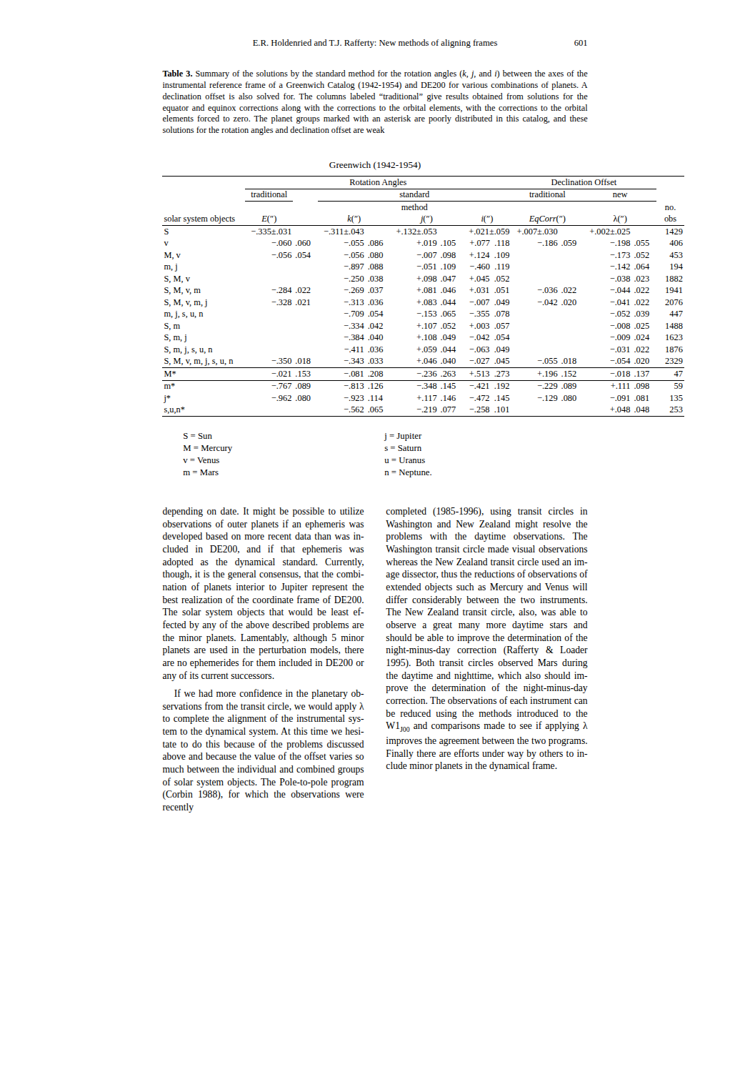E.R. Holdenried and T.J. Rafferty: New methods of aligning frames
601
Table 3. Summary of the solutions by the standard method for the rotation angles (k, j, and i) between the axes of the instrumental reference frame of a Greenwich Catalog (1942-1954) and DE200 for various combinations of planets. A declination offset is also solved for. The columns labeled “traditional” give results obtained from solutions for the equator and equinox corrections along with the corrections to the orbital elements, with the corrections to the orbital elements forced to zero. The planet groups marked with an asterisk are poorly distributed in this catalog, and these solutions for the rotation angles and declination offset are weak
Greenwich (1942-1954)
| | Rotation Angles | Declination Offset | |
| | traditional | | standard | traditional | new | |
| | | | method | | | no. |
| solar system objects | E (″) | | k (″) | j (″) | i (″) | EqCorr (″) | λ(″) | obs |
| S | −.335±.031 | | −.311±.043 | | +.132±.053 | | +.021±.059 | +.007±.030 | | +.002±.025 | | 1429 |
| v | −.060 | .060 | −.055 | .086 | +.019 | .105 | +.077 .118 | −.186 | .059 | −.198 | .055 | 406 |
| M, v | −.056 | .054 | −.056 | .080 | −.007 | .098 | +.124 .109 | | | −.173 | .052 | 453 |
| m, j | | | −.897 | .088 | −.051 | .109 | −.460 .119 | | | −.142 | .064 | 194 |
| S, M, v | | | −.250 | .038 | +.098 | .047 | +.045 .052 | | | −.038 | .023 | 1882 |
| S, M, v, m | −.284 | .022 | −.269 | .037 | +.081 | .046 | +.031 .051 | −.036 | .022 | −.044 | .022 | 1941 |
| S, M, v, m, j | −.328 | .021 | −.313 | .036 | +.083 | .044 | −.007 .049 | −.042 | .020 | −.041 | .022 | 2076 |
| m, j, s, u, n | | | −.709 | .054 | −.153 | .065 | −.355 .078 | | | −.052 | .039 | 447 |
| S, m | | | −.334 | .042 | +.107 | .052 | +.003 .057 | | | −.008 | .025 | 1488 |
| S, m, j | | | −.384 | .040 | +.108 | .049 | −.042 .054 | | | −.009 | .024 | 1623 |
| S, m, j, s, u, n | | | −.411 | .036 | +.059 | .044 | −.063 .049 | | | −.031 | .022 | 1876 |
| S, M, v, m, j, s, u, n | −.350 | .018 | −.343 | .033 | +.046 | .040 | −.027 .045 | −.055 | .018 | −.054 | .020 | 2329 |
| M* | −.021 | .153 | −.081 | .208 | −.236 | .263 | +.513 .273 | +.196 | .152 | −.018 | .137 | 47 |
| m* | −.767 | .089 | −.813 | .126 | −.348 | .145 | −.421 .192 | −.229 | .089 | +.111 | .098 | 59 |
| j* | −.962 | .080 | −.923 | .114 | +.117 | .146 | −.472 .145 | −.129 | .080 | −.091 | .081 | 135 |
| s,u,n* | | | −.562 | .065 | −.219 | .077 | −.258 .101 | | | +.048 | .048 | 253 |
| S = Sun | j = Jupiter |
| M = Mercury | s = Saturn |
| v = Venus | u = Uranus |
| m = Mars | n = Neptune. |
depending on date. It might be possible to utilize observations of outer planets if an ephemeris was developed based on more recent data than was included in DE200, and if that ephemeris was adopted as the dynamical standard. Currently, though, it is the general consensus, that the combination of planets interior to Jupiter represent the best realization of the coordinate frame of DE200. The solar system objects that would be least effected by any of the above described problems are the minor planets. Lamentably, although 5 minor planets are used in the perturbation models, there are no ephemerides for them included in DE200 or any of its current successors.
If we had more confidence in the planetary observations from the transit circle, we would apply λ to complete the alignment of the instrumental system to the dynamical system. At this time we hesitate to do this because of the problems discussed above and because the value of the offset varies so much between the individual and combined groups of solar system objects. The Pole-to-pole program (Corbin 1988), for which the observations were recently
completed (1985-1996), using transit circles in Washington and New Zealand might resolve the problems with the daytime observations. The Washington transit circle made visual observations whereas the New Zealand transit circle used an image dissector, thus the reductions of observations of extended objects such as Mercury and Venus will differ considerably between the two instruments. The New Zealand transit circle, also, was able to observe a great many more daytime stars and should be able to improve the determination of the night-minus-day correction (Rafferty & Loader 1995). Both transit circles observed Mars during the daytime and nighttime, which also should improve the determination of the night-minus-day correction. The observations of each instrument can be reduced using the methods introduced to the W1J00 and comparisons made to see if applying λ improves the agreement between the two programs. Finally there are efforts under way by others to include minor planets in the dynamical frame.